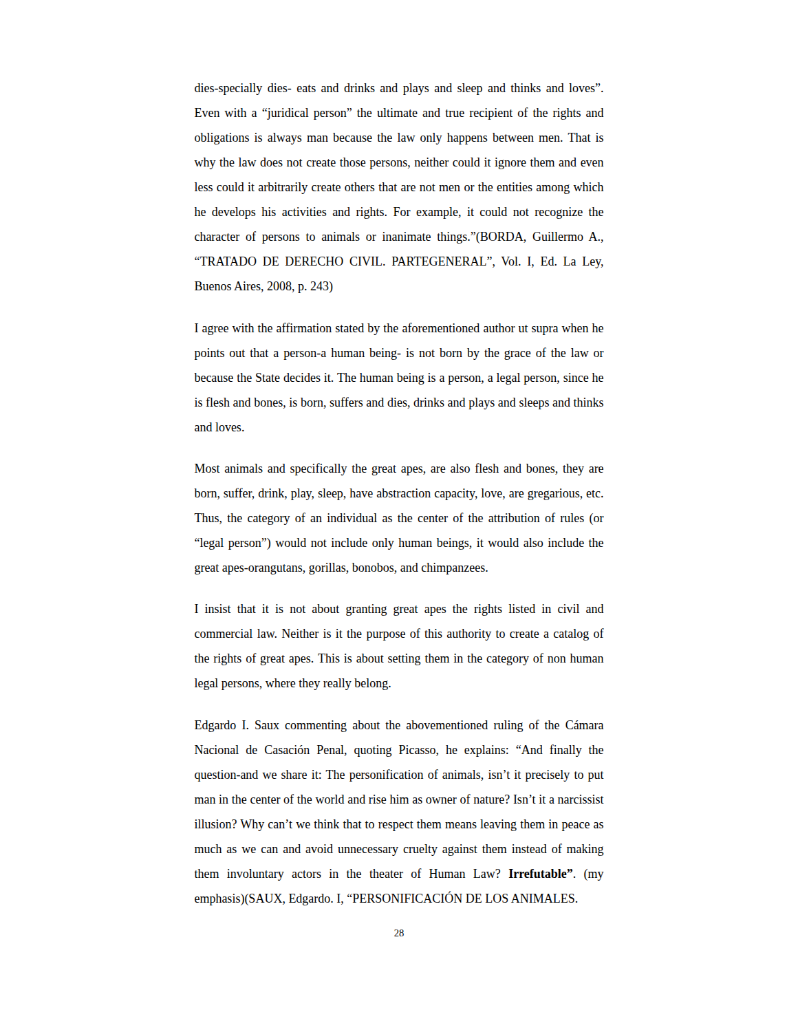dies-specially dies- eats and drinks and plays and sleep and thinks and loves”. Even with a “juridical person” the ultimate and true recipient of the rights and obligations is always man because the law only happens between men. That is why the law does not create those persons, neither could it ignore them and even less could it arbitrarily create others that are not men or the entities among which he develops his activities and rights. For example, it could not recognize the character of persons to animals or inanimate things.”(BORDA, Guillermo A., “TRATADO DE DERECHO CIVIL. PARTEGENERAL”, Vol. I, Ed. La Ley, Buenos Aires, 2008, p. 243)
I agree with the affirmation stated by the aforementioned author ut supra when he points out that a person-a human being- is not born by the grace of the law or because the State decides it. The human being is a person, a legal person, since he is flesh and bones, is born, suffers and dies, drinks and plays and sleeps and thinks and loves.
Most animals and specifically the great apes, are also flesh and bones, they are born, suffer, drink, play, sleep, have abstraction capacity, love, are gregarious, etc. Thus, the category of an individual as the center of the attribution of rules (or “legal person”) would not include only human beings, it would also include the great apes-orangutans, gorillas, bonobos, and chimpanzees.
I insist that it is not about granting great apes the rights listed in civil and commercial law. Neither is it the purpose of this authority to create a catalog of the rights of great apes. This is about setting them in the category of non human legal persons, where they really belong.
Edgardo I. Saux commenting about the abovementioned ruling of the Cámara Nacional de Casación Penal, quoting Picasso, he explains: “And finally the question-and we share it: The personification of animals, isn’t it precisely to put man in the center of the world and rise him as owner of nature? Isn’t it a narcissist illusion? Why can’t we think that to respect them means leaving them in peace as much as we can and avoid unnecessary cruelty against them instead of making them involuntary actors in the theater of Human Law? Irrefutable”. (my emphasis)(SAUX, Edgardo. I, “PERSONIFICACIÓN DE LOS ANIMALES.
28